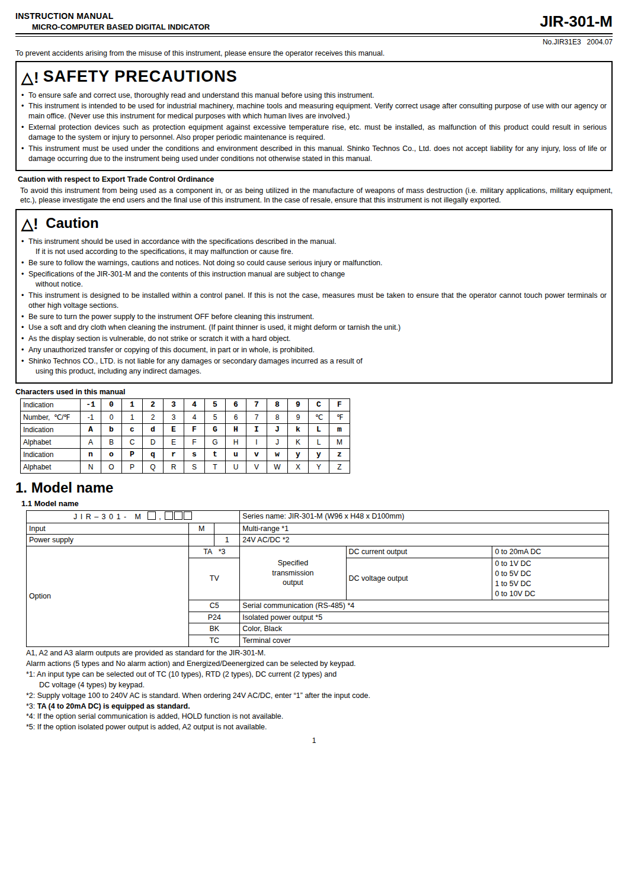INSTRUCTION MANUAL
MICRO-COMPUTER BASED DIGITAL INDICATOR
JIR-301-M
No.JIR31E3 2004.07
To prevent accidents arising from the misuse of this instrument, please ensure the operator receives this manual.
△!SAFETY PRECAUTIONS
To ensure safe and correct use, thoroughly read and understand this manual before using this instrument.
This instrument is intended to be used for industrial machinery, machine tools and measuring equipment. Verify correct usage after consulting purpose of use with our agency or main office. (Never use this instrument for medical purposes with which human lives are involved.)
External protection devices such as protection equipment against excessive temperature rise, etc. must be installed, as malfunction of this product could result in serious damage to the system or injury to personnel. Also proper periodic maintenance is required.
This instrument must be used under the conditions and environment described in this manual. Shinko Technos Co., Ltd. does not accept liability for any injury, loss of life or damage occurring due to the instrument being used under conditions not otherwise stated in this manual.
Caution with respect to Export Trade Control Ordinance
To avoid this instrument from being used as a component in, or as being utilized in the manufacture of weapons of mass destruction (i.e. military applications, military equipment, etc.), please investigate the end users and the final use of this instrument. In the case of resale, ensure that this instrument is not illegally exported.
△! Caution
This instrument should be used in accordance with the specifications described in the manual. If it is not used according to the specifications, it may malfunction or cause fire.
Be sure to follow the warnings, cautions and notices. Not doing so could cause serious injury or malfunction.
Specifications of the JIR-301-M and the contents of this instruction manual are subject to change without notice.
This instrument is designed to be installed within a control panel. If this is not the case, measures must be taken to ensure that the operator cannot touch power terminals or other high voltage sections.
Be sure to turn the power supply to the instrument OFF before cleaning this instrument.
Use a soft and dry cloth when cleaning the instrument. (If paint thinner is used, it might deform or tarnish the unit.)
As the display section is vulnerable, do not strike or scratch it with a hard object.
Any unauthorized transfer or copying of this document, in part or in whole, is prohibited.
Shinko Technos CO., LTD. is not liable for any damages or secondary damages incurred as a result of using this product, including any indirect damages.
Characters used in this manual
| Indication | -1 | 0 | 1 | 2 | 3 | 4 | 5 | 6 | 7 | 8 | 9 | C | F |
| Number, ℃/℉ | -1 | 0 | 1 | 2 | 3 | 4 | 5 | 6 | 7 | 8 | 9 | ℃ | ℉ |
| Indication | A | b | c | d | E | F | G | H | I | J | k | L | m |
| Alphabet | A | B | C | D | E | F | G | H | I | J | K | L | M |
| Indication | n | o | P | q | r | s | t | u | v | w | y | y | z |
| Alphabet | N | O | P | Q | R | S | T | U | V | W | X | Y | Z |
1. Model name
1.1 Model name
| J I R – 3 0 1 - M , | Series name: JIR-301-M (W96 x H48 x D100mm) |
| Input | M | | Multi-range *1 |
| Power supply | | 1 | 24V AC/DC *2 |
| Option | TA *3 | Specified transmission output | DC current output | 0 to 20mA DC |
| TV | DC voltage output | 0 to 1V DC 0 to 5V DC 1 to 5V DC 0 to 10V DC |
| C5 | Serial communication (RS-485) *4 |
| P24 | Isolated power output *5 |
| BK | Color, Black |
| TC | Terminal cover |
A1, A2 and A3 alarm outputs are provided as standard for the JIR-301-M.
Alarm actions (5 types and No alarm action) and Energized/Deenergized can be selected by keypad.
*1: An input type can be selected out of TC (10 types), RTD (2 types), DC current (2 types) and
DC voltage (4 types) by keypad.
*2: Supply voltage 100 to 240V AC is standard. When ordering 24V AC/DC, enter “1” after the input code.
*3: TA (4 to 20mA DC) is equipped as standard.
*4: If the option serial communication is added, HOLD function is not available.
*5: If the option isolated power output is added, A2 output is not available.
1